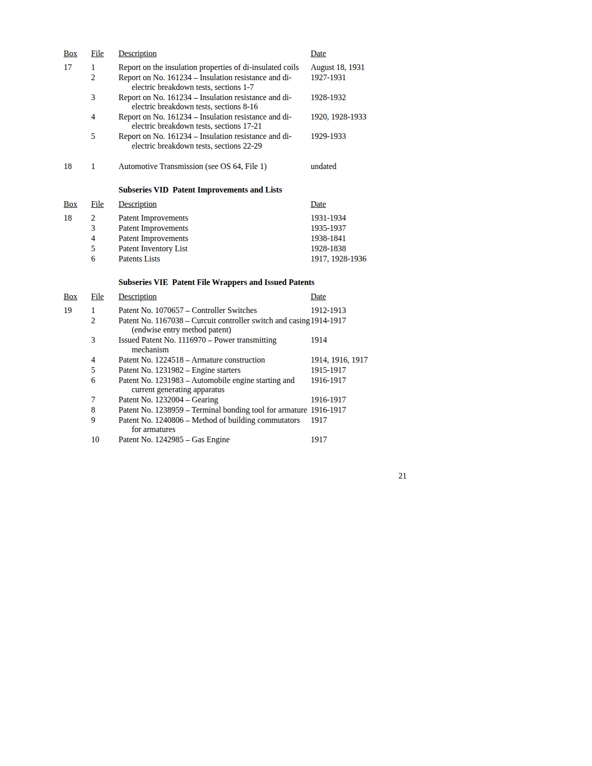| Box | File | Description | Date |
| --- | --- | --- | --- |
| 17 | 1 | Report on the insulation properties of di-insulated coils | August 18, 1931 |
| | 2 | Report on No. 161234 – Insulation resistance and di-electric breakdown tests, sections 1-7 | 1927-1931 |
| | 3 | Report on No. 161234 – Insulation resistance and di-electric breakdown tests, sections 8-16 | 1928-1932 |
| | 4 | Report on No. 161234 – Insulation resistance and di-electric breakdown tests, sections 17-21 | 1920, 1928-1933 |
| | 5 | Report on No. 161234 – Insulation resistance and di-electric breakdown tests, sections 22-29 | 1929-1933 |
| 18 | 1 | Automotive Transmission (see OS 64, File 1) | undated |
| | Subseries VID Patent Improvements and Lists |
| Box | File | Description | Date |
| --- | --- | --- | --- |
| 18 | 2 | Patent Improvements | 1931-1934 |
| | 3 | Patent Improvements | 1935-1937 |
| | 4 | Patent Improvements | 1938-1841 |
| | 5 | Patent Inventory List | 1928-1838 |
| | 6 | Patents Lists | 1917, 1928-1936 |
| | Subseries VIE Patent File Wrappers and Issued Patents |
| Box | File | Description | Date |
| --- | --- | --- | --- |
| 19 | 1 | Patent No. 1070657 – Controller Switches | 1912-1913 |
| | 2 | Patent No. 1167038 – Curcuit controller switch and casing (endwise entry method patent) | 1914-1917 |
| | 3 | Issued Patent No. 1116970 – Power transmitting mechanism | 1914 |
| | 4 | Patent No. 1224518 – Armature construction | 1914, 1916, 1917 |
| | 5 | Patent No. 1231982 – Engine starters | 1915-1917 |
| | 6 | Patent No. 1231983 – Automobile engine starting and current generating apparatus | 1916-1917 |
| | 7 | Patent No. 1232004 – Gearing | 1916-1917 |
| | 8 | Patent No. 1238959 – Terminal bonding tool for armature | 1916-1917 |
| | 9 | Patent No. 1240806 – Method of building commutators for armatures | 1917 |
| | 10 | Patent No. 1242985 – Gas Engine | 1917 |
21